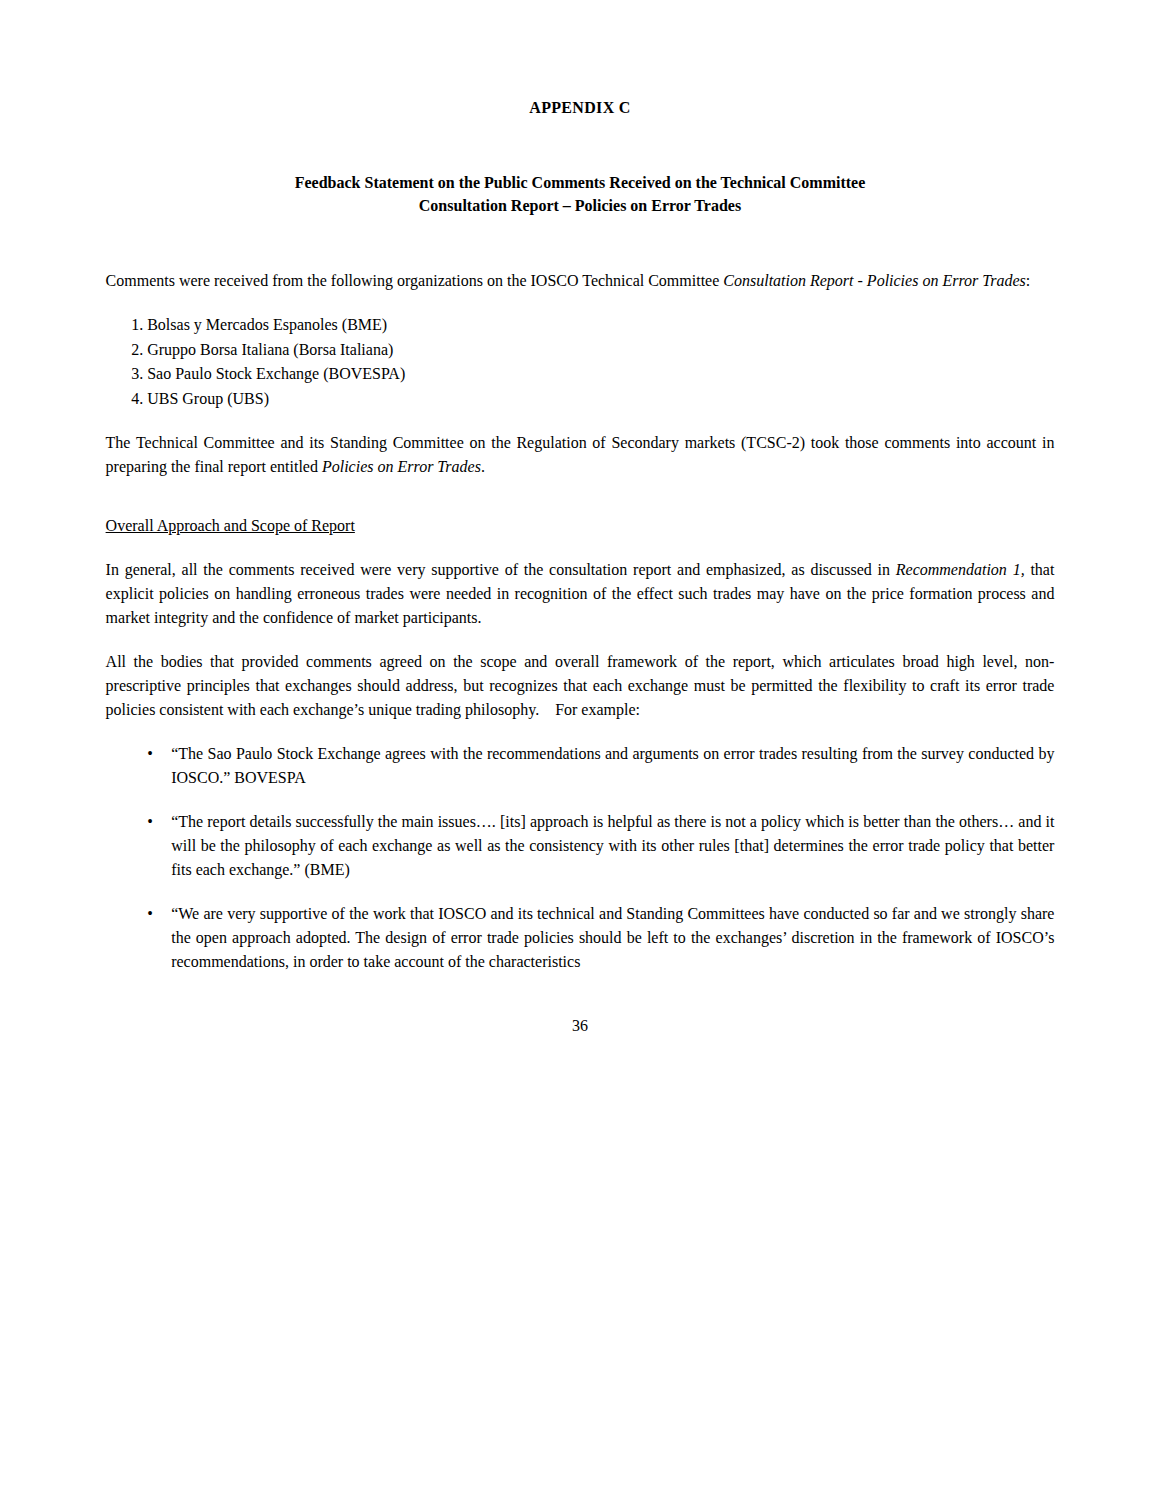APPENDIX C
Feedback Statement on the Public Comments Received on the Technical Committee
Consultation Report – Policies on Error Trades
Comments were received from the following organizations on the IOSCO Technical Committee Consultation Report - Policies on Error Trades:
Bolsas y Mercados Espanoles (BME)
Gruppo Borsa Italiana (Borsa Italiana)
Sao Paulo Stock Exchange (BOVESPA)
UBS Group (UBS)
The Technical Committee and its Standing Committee on the Regulation of Secondary markets (TCSC-2) took those comments into account in preparing the final report entitled Policies on Error Trades.
Overall Approach and Scope of Report
In general, all the comments received were very supportive of the consultation report and emphasized, as discussed in Recommendation 1, that explicit policies on handling erroneous trades were needed in recognition of the effect such trades may have on the price formation process and market integrity and the confidence of market participants.
All the bodies that provided comments agreed on the scope and overall framework of the report, which articulates broad high level, non-prescriptive principles that exchanges should address, but recognizes that each exchange must be permitted the flexibility to craft its error trade policies consistent with each exchange’s unique trading philosophy. For example:
“The Sao Paulo Stock Exchange agrees with the recommendations and arguments on error trades resulting from the survey conducted by IOSCO.” BOVESPA
“The report details successfully the main issues…. [its] approach is helpful as there is not a policy which is better than the others… and it will be the philosophy of each exchange as well as the consistency with its other rules [that] determines the error trade policy that better fits each exchange.” (BME)
“We are very supportive of the work that IOSCO and its technical and Standing Committees have conducted so far and we strongly share the open approach adopted. The design of error trade policies should be left to the exchanges’ discretion in the framework of IOSCO’s recommendations, in order to take account of the characteristics
36